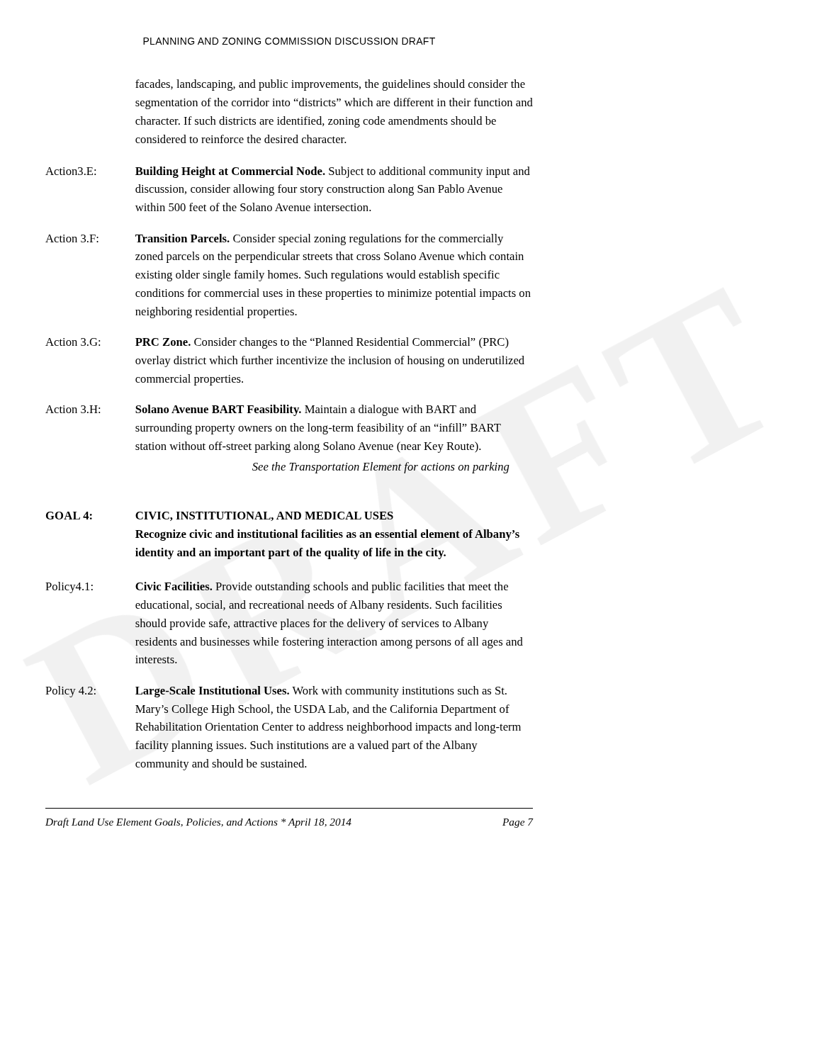DRAFT
PLANNING AND ZONING COMMISSION DISCUSSION DRAFT
facades, landscaping, and public improvements, the guidelines should consider the segmentation of the corridor into “districts” which are different in their function and character. If such districts are identified, zoning code amendments should be considered to reinforce the desired character.
Action3.E:
Building Height at Commercial Node. Subject to additional community input and discussion, consider allowing four story construction along San Pablo Avenue within 500 feet of the Solano Avenue intersection.
Action 3.F:
Transition Parcels. Consider special zoning regulations for the commercially zoned parcels on the perpendicular streets that cross Solano Avenue which contain existing older single family homes. Such regulations would establish specific conditions for commercial uses in these properties to minimize potential impacts on neighboring residential properties.
Action 3.G:
PRC Zone. Consider changes to the “Planned Residential Commercial” (PRC) overlay district which further incentivize the inclusion of housing on underutilized commercial properties.
Action 3.H:
Solano Avenue BART Feasibility. Maintain a dialogue with BART and surrounding property owners on the long-term feasibility of an “infill” BART station without off-street parking along Solano Avenue (near Key Route).
See the Transportation Element for actions on parking
GOAL 4:
CIVIC, INSTITUTIONAL, AND MEDICAL USES
Recognize civic and institutional facilities as an essential element of Albany’s identity and an important part of the quality of life in the city.
Policy4.1:
Civic Facilities. Provide outstanding schools and public facilities that meet the educational, social, and recreational needs of Albany residents. Such facilities should provide safe, attractive places for the delivery of services to Albany residents and businesses while fostering interaction among persons of all ages and interests.
Policy 4.2:
Large-Scale Institutional Uses. Work with community institutions such as St. Mary’s College High School, the USDA Lab, and the California Department of Rehabilitation Orientation Center to address neighborhood impacts and long-term facility planning issues. Such institutions are a valued part of the Albany community and should be sustained.
Draft Land Use Element Goals, Policies, and Actions * April 18, 2014
Page 7